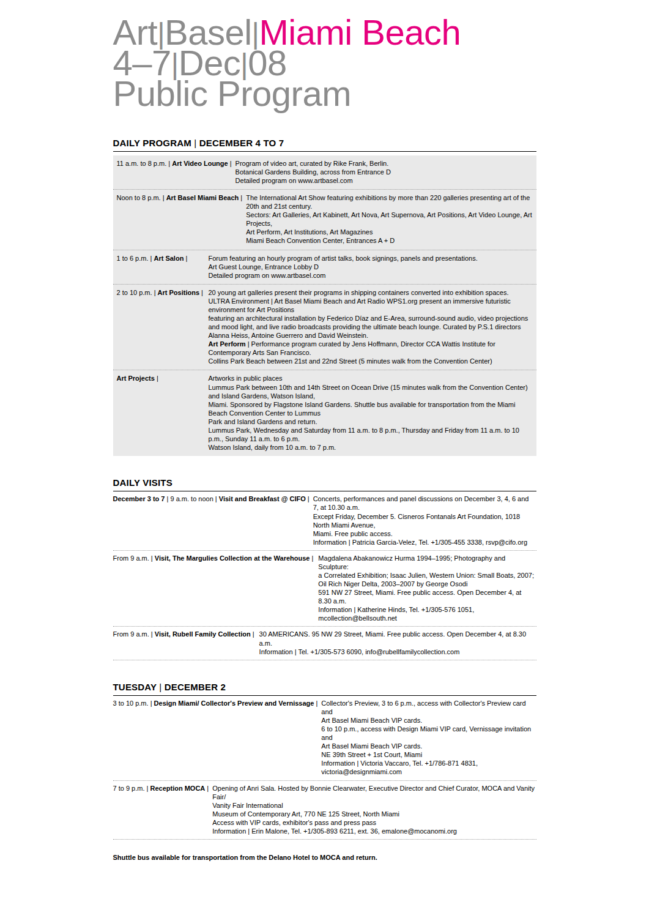Art|Basel|Miami Beach 4–7|Dec|08 Public Program
DAILY PROGRAM | DECEMBER 4 TO 7
11 a.m. to 8 p.m. | Art Video Lounge |
Program of video art, curated by Rike Frank, Berlin.
Botanical Gardens Building, across from Entrance D
Detailed program on www.artbasel.com
Noon to 8 p.m. | Art Basel Miami Beach |
The International Art Show featuring exhibitions by more than 220 galleries presenting art of the 20th and 21st century.
Sectors: Art Galleries, Art Kabinett, Art Nova, Art Supernova, Art Positions, Art Video Lounge, Art Projects,
Art Perform, Art Institutions, Art Magazines
Miami Beach Convention Center, Entrances A + D
1 to 6 p.m. | Art Salon |
Forum featuring an hourly program of artist talks, book signings, panels and presentations.
Art Guest Lounge, Entrance Lobby D
Detailed program on www.artbasel.com
2 to 10 p.m. | Art Positions |
20 young art galleries present their programs in shipping containers converted into exhibition spaces.
ULTRA Environment | Art Basel Miami Beach and Art Radio WPS1.org present an immersive futuristic environment for Art Positions
featuring an architectural installation by Federico Díaz and E-Area, surround-sound audio, video projections
and mood light, and live radio broadcasts providing the ultimate beach lounge. Curated by P.S.1 directors
Alanna Heiss, Antoine Guerrero and David Weinstein.
Art Perform | Performance program curated by Jens Hoffmann, Director CCA Wattis Institute for Contemporary Arts San Francisco.
Collins Park Beach between 21st and 22nd Street (5 minutes walk from the Convention Center)
Art Projects |
Artworks in public places
Lummus Park between 10th and 14th Street on Ocean Drive (15 minutes walk from the Convention Center) and Island Gardens, Watson Island,
Miami. Sponsored by Flagstone Island Gardens. Shuttle bus available for transportation from the Miami Beach Convention Center to Lummus
Park and Island Gardens and return.
Lummus Park, Wednesday and Saturday from 11 a.m. to 8 p.m., Thursday and Friday from 11 a.m. to 10 p.m., Sunday 11 a.m. to 6 p.m.
Watson Island, daily from 10 a.m. to 7 p.m.
DAILY VISITS
December 3 to 7 | 9 a.m. to noon | Visit and Breakfast @ CIFO |
Concerts, performances and panel discussions on December 3, 4, 6 and 7, at 10.30 a.m.
Except Friday, December 5. Cisneros Fontanals Art Foundation, 1018 North Miami Avenue,
Miami. Free public access.
Information | Patricia Garcia-Velez, Tel. +1/305-455 3338, rsvp@cifo.org
From 9 a.m. | Visit, The Margulies Collection at the Warehouse |
Magdalena Abakanowicz Hurma 1994–1995; Photography and Sculpture:
a Correlated Exhibition; Isaac Julien, Western Union: Small Boats, 2007;
Oil Rich Niger Delta, 2003–2007 by George Osodi
591 NW 27 Street, Miami. Free public access. Open December 4, at 8.30 a.m.
Information | Katherine Hinds, Tel. +1/305-576 1051, mcollection@bellsouth.net
From 9 a.m. | Visit, Rubell Family Collection |
30 AMERICANS. 95 NW 29 Street, Miami. Free public access. Open December 4, at 8.30 a.m.
Information | Tel. +1/305-573 6090, info@rubellfamilycollection.com
TUESDAY | DECEMBER 2
3 to 10 p.m. | Design Miami/ Collector's Preview and Vernissage |
Collector's Preview, 3 to 6 p.m., access with Collector's Preview card and
Art Basel Miami Beach VIP cards.
6 to 10 p.m., access with Design Miami VIP card, Vernissage invitation and
Art Basel Miami Beach VIP cards.
NE 39th Street + 1st Court, Miami
Information | Victoria Vaccaro, Tel. +1/786-871 4831, victoria@designmiami.com
7 to 9 p.m. | Reception MOCA |
Opening of Anri Sala. Hosted by Bonnie Clearwater, Executive Director and Chief Curator, MOCA and Vanity Fair/
Vanity Fair International
Museum of Contemporary Art, 770 NE 125 Street, North Miami
Access with VIP cards, exhibitor's pass and press pass
Information | Erin Malone, Tel. +1/305-893 6211, ext. 36, emalone@mocanomi.org
Shuttle bus available for transportation from the Delano Hotel to MOCA and return.